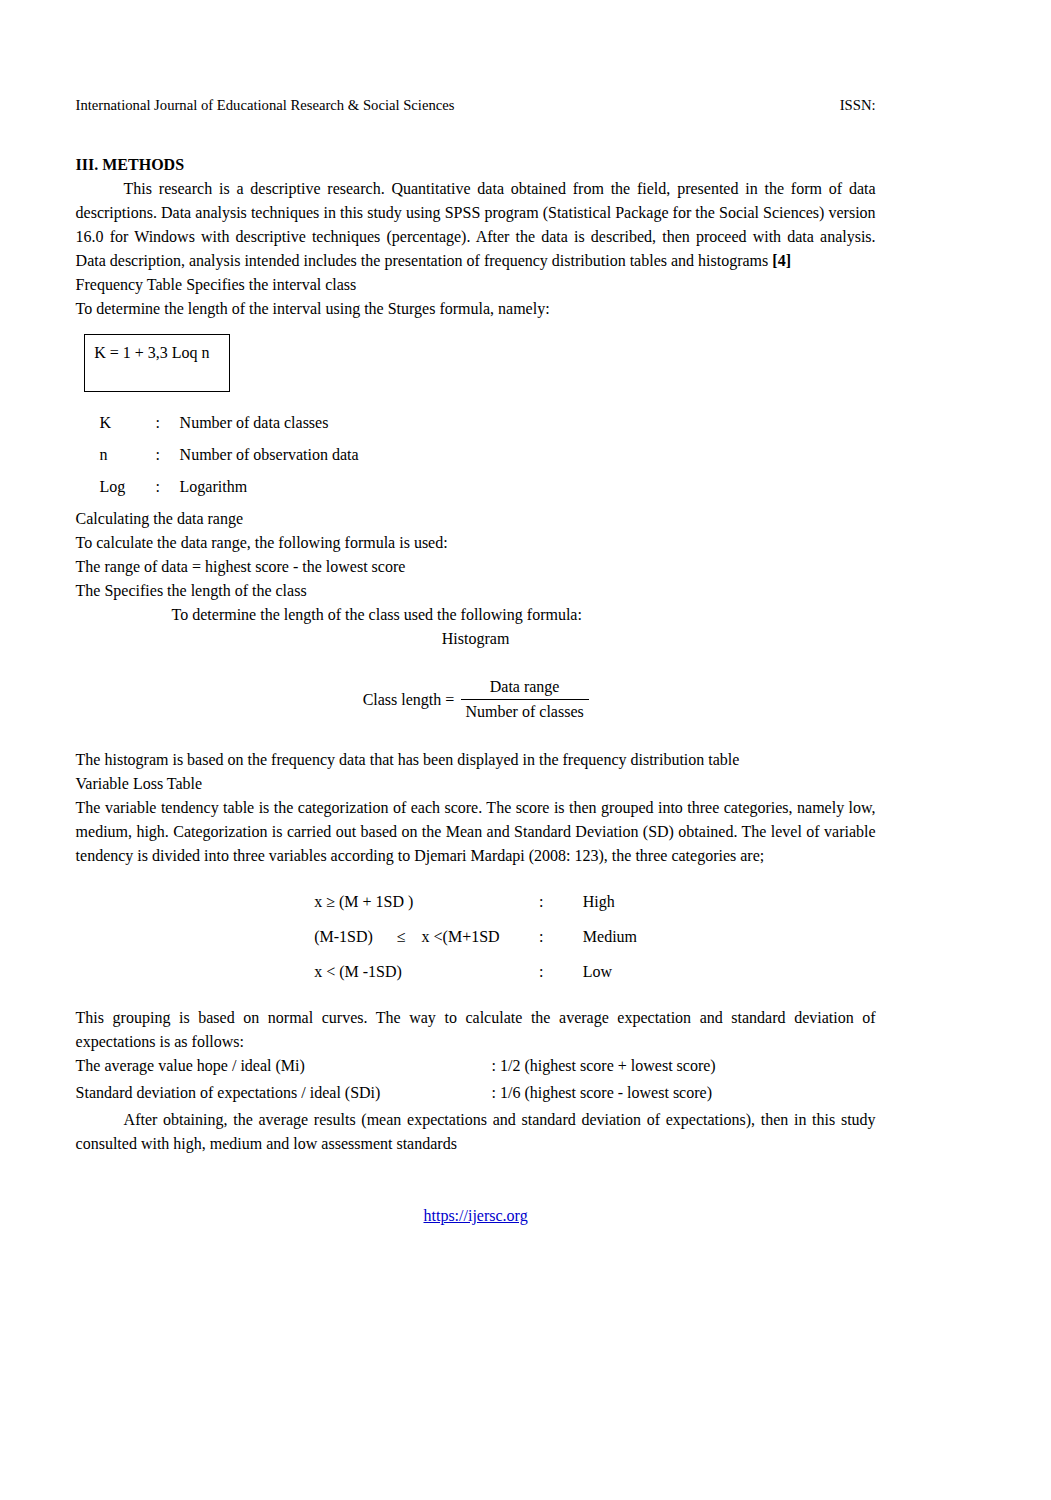International Journal of Educational Research & Social Sciences ISSN:
III. METHODS
This research is a descriptive research. Quantitative data obtained from the field, presented in the form of data descriptions. Data analysis techniques in this study using SPSS program (Statistical Package for the Social Sciences) version 16.0 for Windows with descriptive techniques (percentage). After the data is described, then proceed with data analysis. Data description, analysis intended includes the presentation of frequency distribution tables and histograms [4]
Frequency Table Specifies the interval class
To determine the length of the interval using the Sturges formula, namely:
K = 1 + 3,3 Loq n
K: Number of data classes
n: Number of observation data
Log: Logarithm
Calculating the data range
To calculate the data range, the following formula is used:
The range of data = highest score - the lowest score
The Specifies the length of the class
To determine the length of the class used the following formula:
Histogram
Class length = Data range Number of classes
The histogram is based on the frequency data that has been displayed in the frequency distribution table
Variable Loss Table
The variable tendency table is the categorization of each score. The score is then grouped into three categories, namely low, medium, high. Categorization is carried out based on the Mean and Standard Deviation (SD) obtained. The level of variable tendency is divided into three variables according to Djemari Mardapi (2008: 123), the three categories are;
| x ≥ (M + 1SD ) | : | High |
| (M-1SD) ≤ x <(M+1SD | : | Medium |
| x < (M -1SD) | : | Low |
This grouping is based on normal curves. The way to calculate the average expectation and standard deviation of expectations is as follows:
The average value hope / ideal (Mi) : 1/2 (highest score + lowest score)
Standard deviation of expectations / ideal (SDi) : 1/6 (highest score - lowest score)
After obtaining, the average results (mean expectations and standard deviation of expectations), then in this study consulted with high, medium and low assessment standards
https://ijersc.org